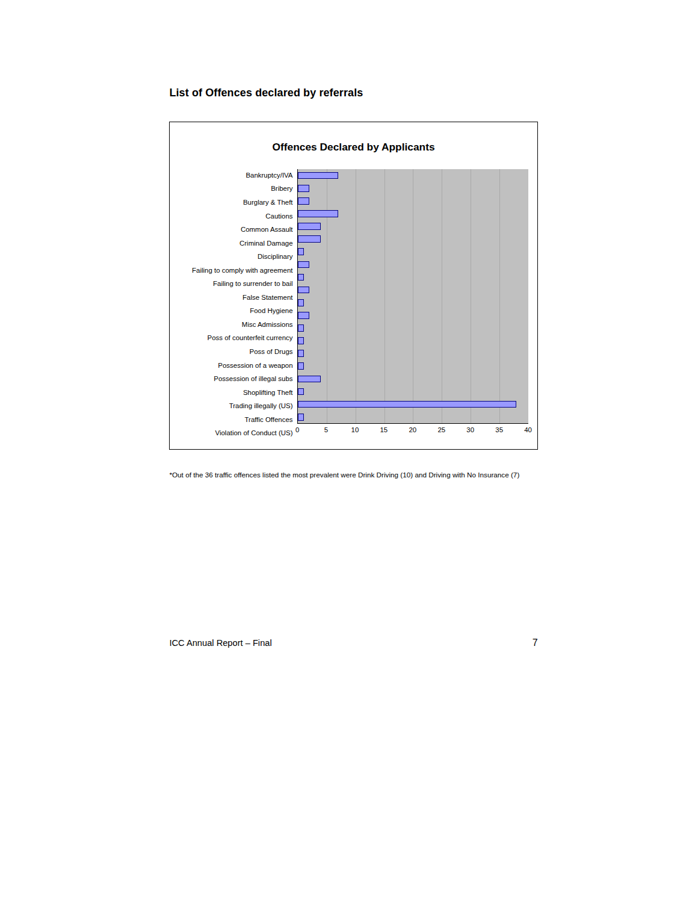List of Offences declared by referrals
Offences Declared by Applicants
Bankruptcy/IVA
Bribery
Burglary & Theft
Cautions
Common Assault
Criminal Damage
Disciplinary
Failing to comply with agreement
Failing to surrender to bail
False Statement
Food Hygiene
Misc Admissions
Poss of counterfeit currency
Poss of Drugs
Possession of a weapon
Possession of illegal subs
Shoplifting Theft
Trading illegally (US)
Traffic Offences
Violation of Conduct (US)
0 5 10 15 20 25 30 35 40
*Out of the 36 traffic offences listed the most prevalent were Drink Driving (10) and Driving with No Insurance (7)
ICC Annual Report – Final
7